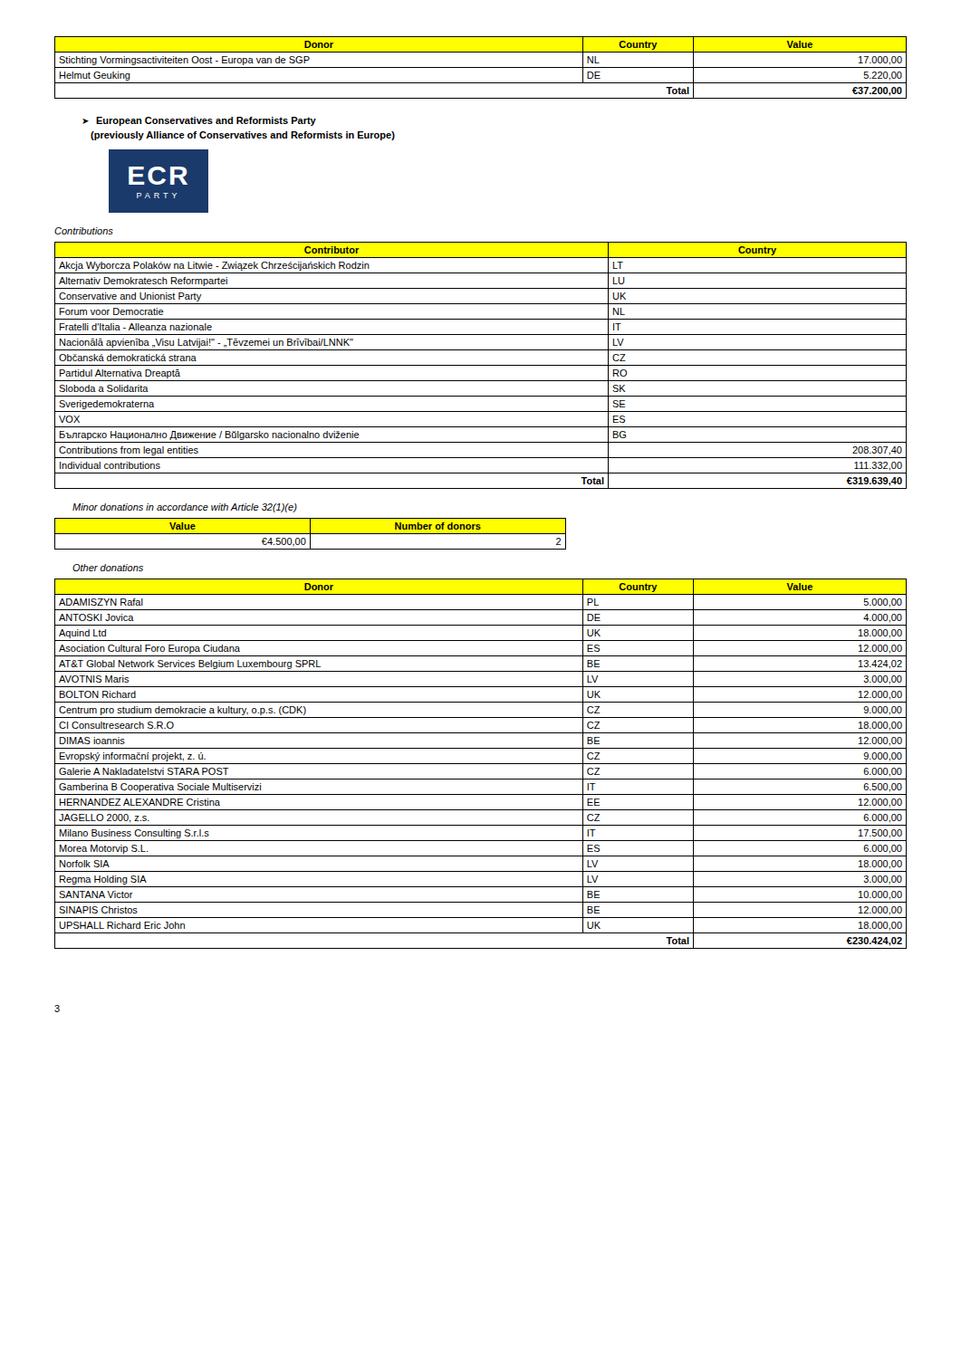| Donor | Country | Value |
| --- | --- | --- |
| Stichting Vormingsactiviteiten Oost - Europa van de SGP | NL | 17.000,00 |
| Helmut Geuking | DE | 5.220,00 |
| Total | €37.200,00 |
European Conservatives and Reformists Party
(previously Alliance of Conservatives and Reformists in Europe)
ECR
PARTY
Contributions
| Contributor | Country |
| --- | --- |
| Akcja Wyborcza Polaków na Litwie - Związek Chrześcijańskich Rodzin | LT |
| Alternativ Demokratesch Reformpartei | LU |
| Conservative and Unionist Party | UK |
| Forum voor Democratie | NL |
| Fratelli d'Italia - Alleanza nazionale | IT |
| Nacionālā apvienība „Visu Latvijai!" - „Tēvzemei un Brīvībai/LNNK" | LV |
| Občanská demokratická strana | CZ |
| Partidul Alternativa Dreaptă | RO |
| Sloboda a Solidarita | SK |
| Sverigedemokraterna | SE |
| VOX | ES |
| Българско Национално Движение / Bŭlgarsko nacionalno dviženie | BG |
| Contributions from legal entities | 208.307,40 |
| Individual contributions | 111.332,00 |
| Total | €319.639,40 |
Minor donations in accordance with Article 32(1)(e)
| Value | Number of donors |
| --- | --- |
| €4.500,00 | 2 |
Other donations
| Donor | Country | Value |
| --- | --- | --- |
| ADAMISZYN Rafal | PL | 5.000,00 |
| ANTOSKI Jovica | DE | 4.000,00 |
| Aquind Ltd | UK | 18.000,00 |
| Asociation Cultural Foro Europa Ciudana | ES | 12.000,00 |
| AT&T Global Network Services Belgium Luxembourg SPRL | BE | 13.424,02 |
| AVOTNIS Maris | LV | 3.000,00 |
| BOLTON Richard | UK | 12.000,00 |
| Centrum pro studium demokracie a kultury, o.p.s. (CDK) | CZ | 9.000,00 |
| CI Consultresearch S.R.O | CZ | 18.000,00 |
| DIMAS ioannis | BE | 12.000,00 |
| Evropský informační projekt, z. ú. | CZ | 9.000,00 |
| Galerie A Nakladatelstvi STARA POST | CZ | 6.000,00 |
| Gamberina B Cooperativa Sociale Multiservizi | IT | 6.500,00 |
| HERNANDEZ ALEXANDRE Cristina | EE | 12.000,00 |
| JAGELLO 2000, z.s. | CZ | 6.000,00 |
| Milano Business Consulting S.r.l.s | IT | 17.500,00 |
| Morea Motorvip S.L. | ES | 6.000,00 |
| Norfolk SIA | LV | 18.000,00 |
| Regma Holding SIA | LV | 3.000,00 |
| SANTANA Victor | BE | 10.000,00 |
| SINAPIS Christos | BE | 12.000,00 |
| UPSHALL Richard Eric John | UK | 18.000,00 |
| Total | €230.424,02 |
3